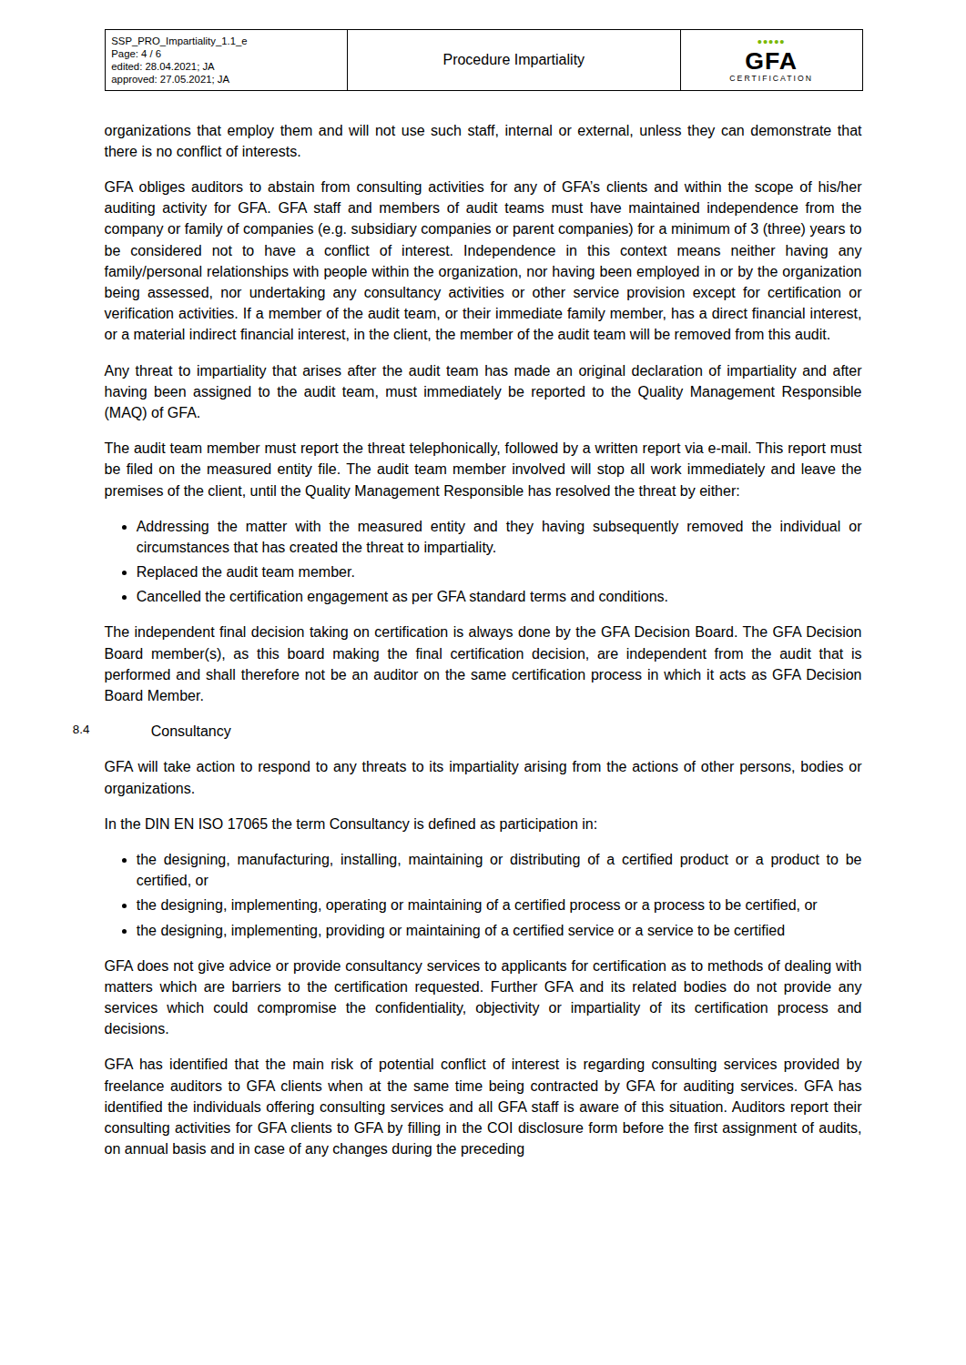SSP_PRO_Impartiality_1.1_e
Page: 4 / 6
edited: 28.04.2021; JA
approved: 27.05.2021; JA
Procedure Impartiality
•••••
GFA
CERTIFICATION
organizations that employ them and will not use such staff, internal or external, unless they can demonstrate that there is no conflict of interests.
GFA obliges auditors to abstain from consulting activities for any of GFA’s clients and within the scope of his/her auditing activity for GFA. GFA staff and members of audit teams must have maintained independence from the company or family of companies (e.g. subsidiary companies or parent companies) for a minimum of 3 (three) years to be considered not to have a conflict of interest. Independence in this context means neither having any family/personal relationships with people within the organization, nor having been employed in or by the organization being assessed, nor undertaking any consultancy activities or other service provision except for certification or verification activities. If a member of the audit team, or their immediate family member, has a direct financial interest, or a material indirect financial interest, in the client, the member of the audit team will be removed from this audit.
Any threat to impartiality that arises after the audit team has made an original declaration of impartiality and after having been assigned to the audit team, must immediately be reported to the Quality Management Responsible (MAQ) of GFA.
The audit team member must report the threat telephonically, followed by a written report via e-mail. This report must be filed on the measured entity file. The audit team member involved will stop all work immediately and leave the premises of the client, until the Quality Management Responsible has resolved the threat by either:
Addressing the matter with the measured entity and they having subsequently removed the individual or circumstances that has created the threat to impartiality.
Replaced the audit team member.
Cancelled the certification engagement as per GFA standard terms and conditions.
The independent final decision taking on certification is always done by the GFA Decision Board. The GFA Decision Board member(s), as this board making the final certification decision, are independent from the audit that is performed and shall therefore not be an auditor on the same certification process in which it acts as GFA Decision Board Member.
8.4
Consultancy
GFA will take action to respond to any threats to its impartiality arising from the actions of other persons, bodies or organizations.
In the DIN EN ISO 17065 the term Consultancy is defined as participation in:
the designing, manufacturing, installing, maintaining or distributing of a certified product or a product to be certified, or
the designing, implementing, operating or maintaining of a certified process or a process to be certified, or
the designing, implementing, providing or maintaining of a certified service or a service to be certified
GFA does not give advice or provide consultancy services to applicants for certification as to methods of dealing with matters which are barriers to the certification requested. Further GFA and its related bodies do not provide any services which could compromise the confidentiality, objectivity or impartiality of its certification process and decisions.
GFA has identified that the main risk of potential conflict of interest is regarding consulting services provided by freelance auditors to GFA clients when at the same time being contracted by GFA for auditing services. GFA has identified the individuals offering consulting services and all GFA staff is aware of this situation. Auditors report their consulting activities for GFA clients to GFA by filling in the COI disclosure form before the first assignment of audits, on annual basis and in case of any changes during the preceding